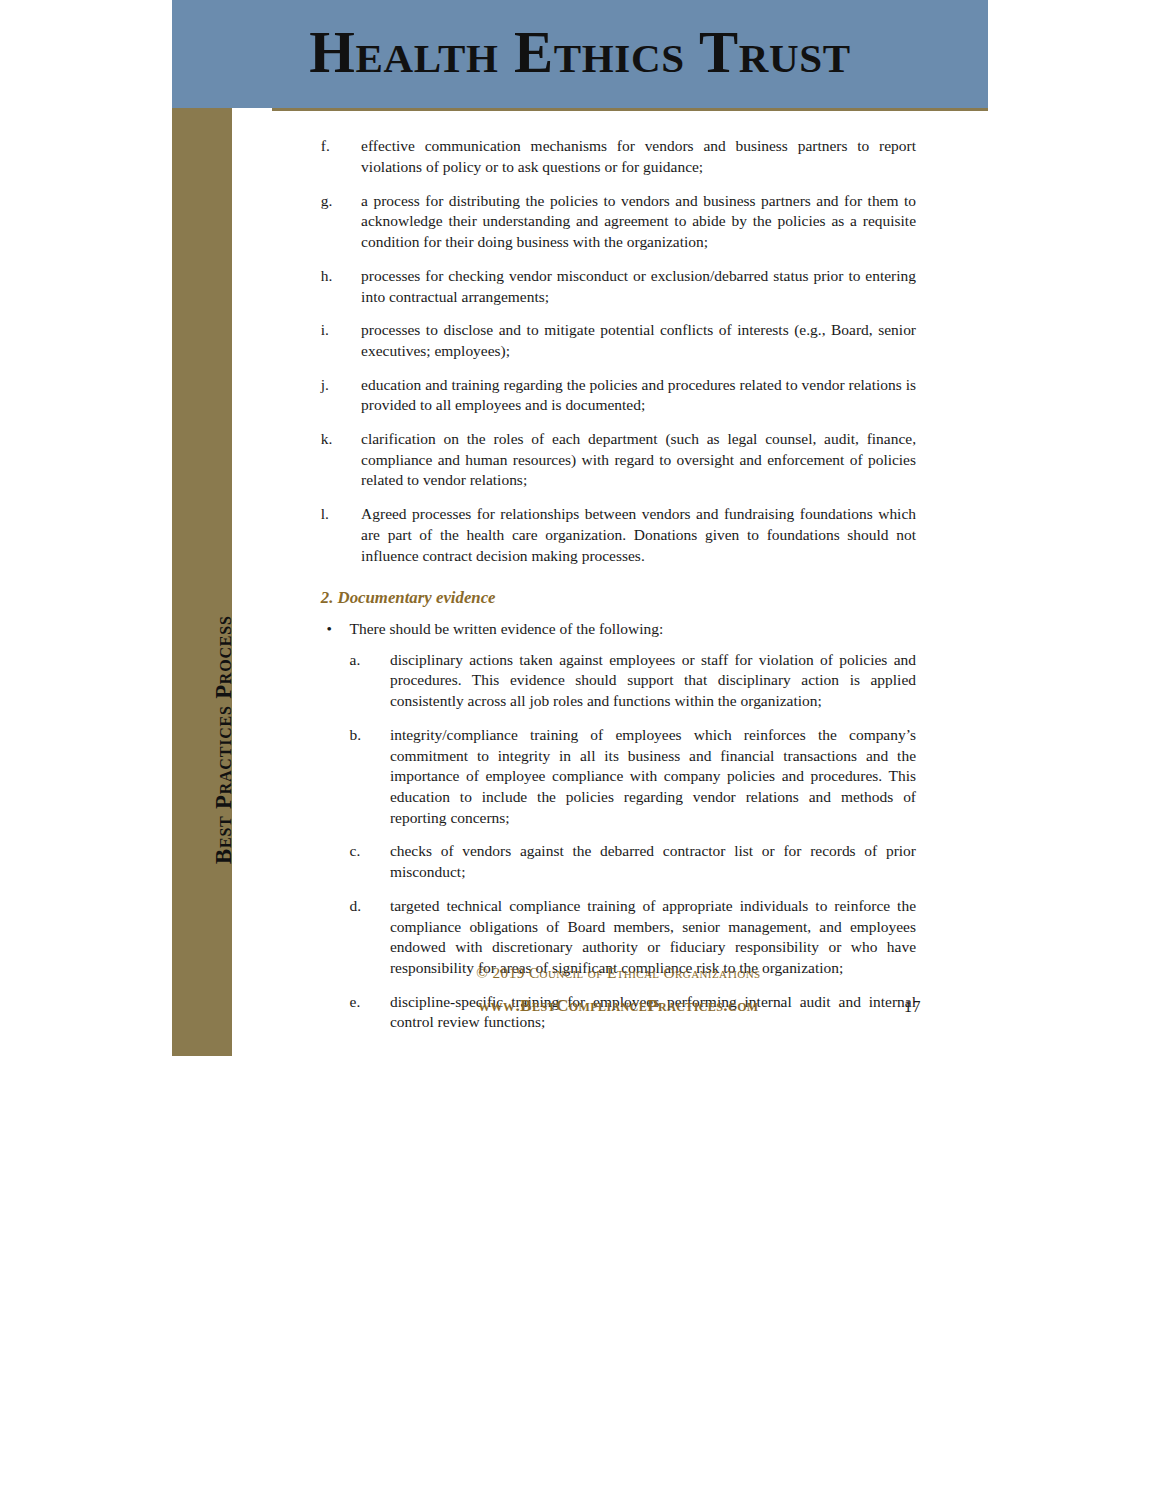Health Ethics Trust
Best Practices Process
f. effective communication mechanisms for vendors and business partners to report violations of policy or to ask questions or for guidance;
g. a process for distributing the policies to vendors and business partners and for them to acknowledge their understanding and agreement to abide by the policies as a requisite condition for their doing business with the organization;
h. processes for checking vendor misconduct or exclusion/debarred status prior to entering into contractual arrangements;
i. processes to disclose and to mitigate potential conflicts of interests (e.g., Board, senior executives; employees);
j. education and training regarding the policies and procedures related to vendor relations is provided to all employees and is documented;
k. clarification on the roles of each department (such as legal counsel, audit, finance, compliance and human resources) with regard to oversight and enforcement of policies related to vendor relations;
l. Agreed processes for relationships between vendors and fundraising foundations which are part of the health care organization. Donations given to foundations should not influence contract decision making processes.
2. Documentary evidence
There should be written evidence of the following:
a. disciplinary actions taken against employees or staff for violation of policies and procedures. This evidence should support that disciplinary action is applied consistently across all job roles and functions within the organization;
b. integrity/compliance training of employees which reinforces the company’s commitment to integrity in all its business and financial transactions and the importance of employee compliance with company policies and procedures. This education to include the policies regarding vendor relations and methods of reporting concerns;
c. checks of vendors against the debarred contractor list or for records of prior misconduct;
d. targeted technical compliance training of appropriate individuals to reinforce the compliance obligations of Board members, senior management, and employees endowed with discretionary authority or fiduciary responsibility or who have responsibility for areas of significant compliance risk to the organization;
e. discipline-specific training for employees performing internal audit and internal control review functions;
© 2019 Council of Ethical Organizations
www.BestCompliancePractices.com 17